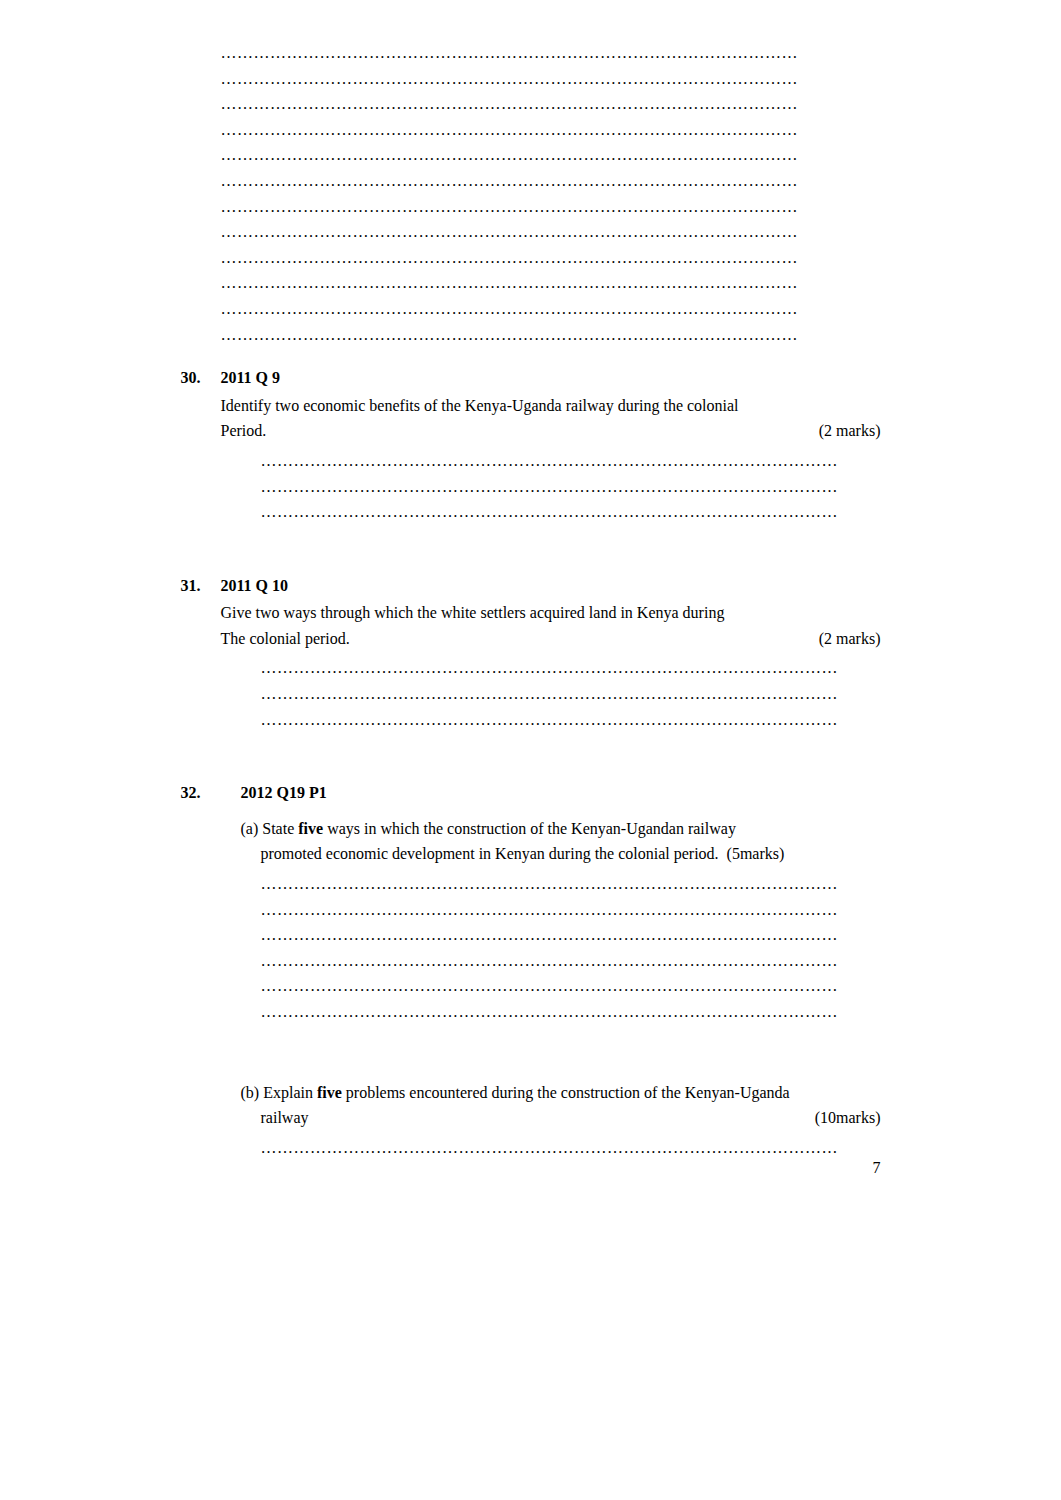……………………………………………………………………………………………
……………………………………………………………………………………………
……………………………………………………………………………………………
……………………………………………………………………………………………
……………………………………………………………………………………………
……………………………………………………………………………………………
……………………………………………………………………………………………
……………………………………………………………………………………………
……………………………………………………………………………………………
……………………………………………………………………………………………
……………………………………………………………………………………………
……………………………………………………………………………………………
30.
2011 Q 9
Identify two economic benefits of the Kenya-Uganda railway during the colonial
Period. (2 marks)
……………………………………………………………………………………………
……………………………………………………………………………………………
……………………………………………………………………………………………
31.
2011 Q 10
Give two ways through which the white settlers acquired land in Kenya during
The colonial period. (2 marks)
……………………………………………………………………………………………
……………………………………………………………………………………………
……………………………………………………………………………………………
32.
2012 Q19 P1
(a) State five ways in which the construction of the Kenyan-Ugandan railway
promoted economic development in Kenyan during the colonial period. (5marks)
……………………………………………………………………………………………
……………………………………………………………………………………………
……………………………………………………………………………………………
……………………………………………………………………………………………
……………………………………………………………………………………………
……………………………………………………………………………………………
(b) Explain five problems encountered during the construction of the Kenyan-Uganda
railway (10marks)
……………………………………………………………………………………………
7